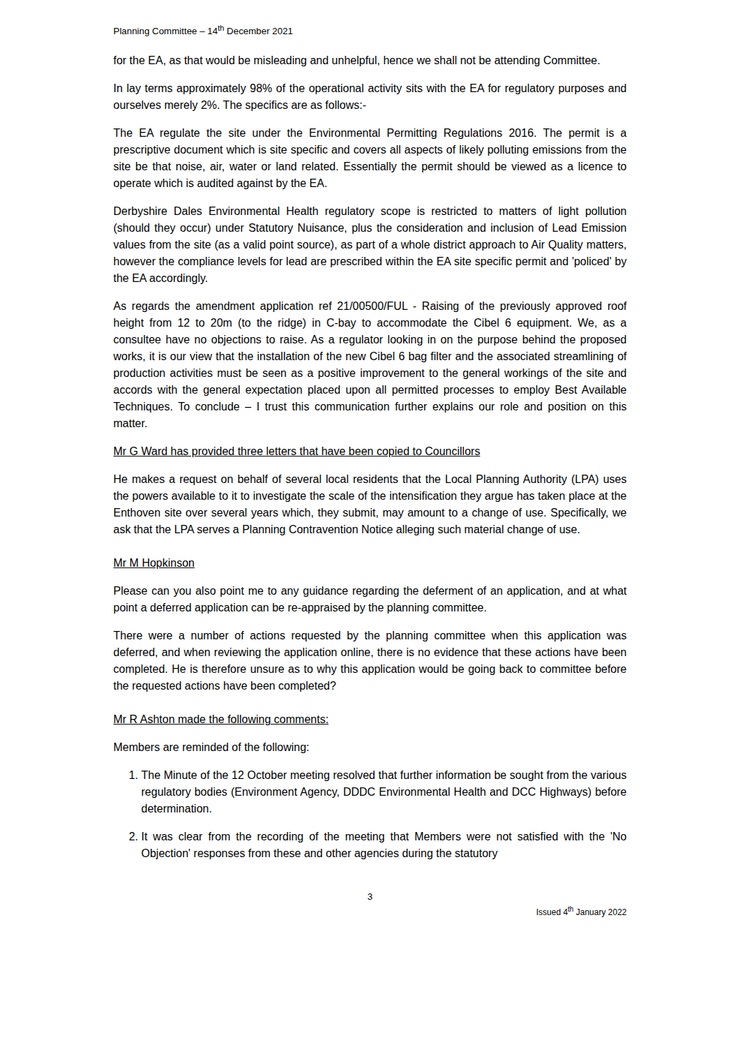Planning Committee – 14th December 2021
for the EA, as that would be misleading and unhelpful, hence we shall not be attending Committee.
In lay terms approximately 98% of the operational activity sits with the EA for regulatory purposes and ourselves merely 2%. The specifics are as follows:-
The EA regulate the site under the Environmental Permitting Regulations 2016. The permit is a prescriptive document which is site specific and covers all aspects of likely polluting emissions from the site be that noise, air, water or land related. Essentially the permit should be viewed as a licence to operate which is audited against by the EA.
Derbyshire Dales Environmental Health regulatory scope is restricted to matters of light pollution (should they occur) under Statutory Nuisance, plus the consideration and inclusion of Lead Emission values from the site (as a valid point source), as part of a whole district approach to Air Quality matters, however the compliance levels for lead are prescribed within the EA site specific permit and 'policed' by the EA accordingly.
As regards the amendment application ref 21/00500/FUL - Raising of the previously approved roof height from 12 to 20m (to the ridge) in C-bay to accommodate the Cibel 6 equipment. We, as a consultee have no objections to raise. As a regulator looking in on the purpose behind the proposed works, it is our view that the installation of the new Cibel 6 bag filter and the associated streamlining of production activities must be seen as a positive improvement to the general workings of the site and accords with the general expectation placed upon all permitted processes to employ Best Available Techniques. To conclude – I trust this communication further explains our role and position on this matter.
Mr G Ward has provided three letters that have been copied to Councillors
He makes a request on behalf of several local residents that the Local Planning Authority (LPA) uses the powers available to it to investigate the scale of the intensification they argue has taken place at the Enthoven site over several years which, they submit, may amount to a change of use. Specifically, we ask that the LPA serves a Planning Contravention Notice alleging such material change of use.
Mr M Hopkinson
Please can you also point me to any guidance regarding the deferment of an application, and at what point a deferred application can be re-appraised by the planning committee.
There were a number of actions requested by the planning committee when this application was deferred, and when reviewing the application online, there is no evidence that these actions have been completed. He is therefore unsure as to why this application would be going back to committee before the requested actions have been completed?
Mr R Ashton made the following comments:
Members are reminded of the following:
The Minute of the 12 October meeting resolved that further information be sought from the various regulatory bodies (Environment Agency, DDDC Environmental Health and DCC Highways) before determination.
It was clear from the recording of the meeting that Members were not satisfied with the 'No Objection' responses from these and other agencies during the statutory
3
Issued 4th January 2022